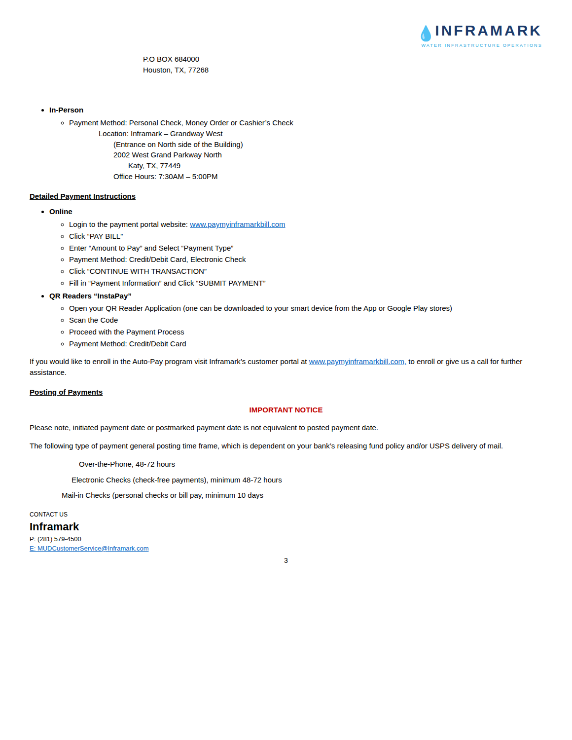💧INFRAMARK WATER INFRASTRUCTURE OPERATIONS
P.O BOX 684000
Houston, TX, 77268
In-Person
Payment Method: Personal Check, Money Order or Cashier’s Check
Location: Inframark – Grandway West
(Entrance on North side of the Building)
2002 West Grand Parkway North
Katy, TX, 77449
Office Hours: 7:30AM – 5:00PM
Detailed Payment Instructions
Online
Login to the payment portal website: www.paymyinframarkbill.com
Click “PAY BILL”
Enter “Amount to Pay” and Select “Payment Type”
Payment Method: Credit/Debit Card, Electronic Check
Click “CONTINUE WITH TRANSACTION”
Fill in “Payment Information” and Click “SUBMIT PAYMENT”
QR Readers “InstaPay”
Open your QR Reader Application (one can be downloaded to your smart device from the App or Google Play stores)
Scan the Code
Proceed with the Payment Process
Payment Method: Credit/Debit Card
If you would like to enroll in the Auto-Pay program visit Inframark’s customer portal at www.paymyinframarkbill.com, to enroll or give us a call for further assistance.
Posting of Payments
IMPORTANT NOTICE
Please note, initiated payment date or postmarked payment date is not equivalent to posted payment date.
The following type of payment general posting time frame, which is dependent on your bank’s releasing fund policy and/or USPS delivery of mail.
Over-the-Phone, 48-72 hours
Electronic Checks (check-free payments), minimum 48-72 hours
Mail-in Checks (personal checks or bill pay, minimum 10 days
CONTACT US
Inframark
P: (281) 579-4500
E: MUDCustomerService@Inframark.com
3